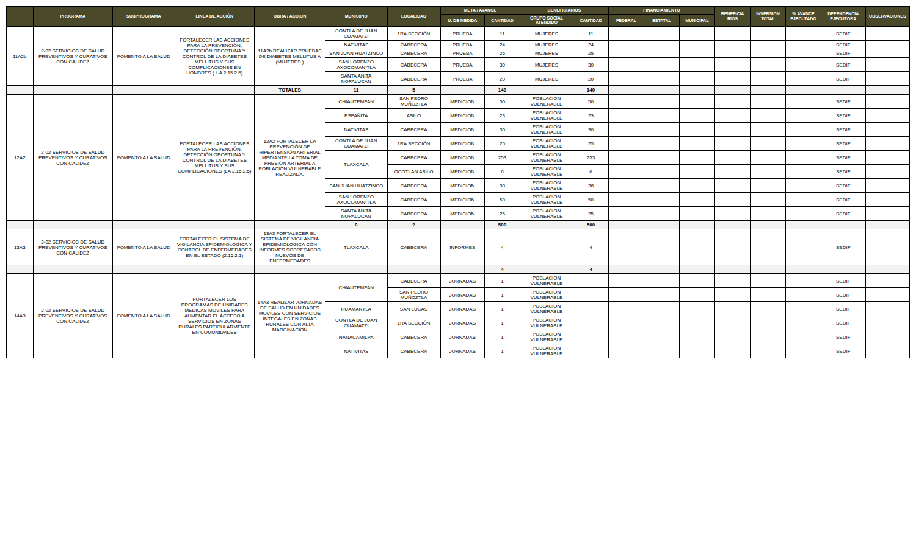| | PROGRAMA | SUBPROGRAMA | LINEA DE ACCIÓN | OBRA / ACCION | MUNICIPIO | LOCALIDAD | META / AVANCE | BENEFICIARIOS | FINANCIAMIENTO | BENEFICIA RIOS | INVERSION TOTAL | % AVANCE EJECUTADO | DEPENDENCIA EJECUTORA | OBSERVACIONES |
| --- | --- | --- | --- | --- | --- | --- | --- | --- | --- | --- | --- | --- | --- | --- |
| U. DE MEDIDA | CANTIDAD | GRUPO SOCIAL ATENDIDO | CANTIDAD | FEDERAL | ESTATAL | MUNICIPAL |
| 11A2b | 2-02 SERVICIOS DE SALUD PREVENTIVOS Y CURATIVOS CON CALIDEZ | FOMENTO A LA SALUD | FORTALECER LAS ACCIONES PARA LA PREVENCIÓN, DETECCIÓN OPORTUNA Y CONTROL DE LA DIABETES MELLITUS Y SUS COMPLICACIONES EN HOMBRES ( L A 2.15.2.5) | 11A2b REALIZAR PRUEBAS DE DIABETES MELLITUS A (MUJERES ) | CONTLA DE JUAN CUAMATZI | 1RA SECCIÓN | PRUEBA | 11 | MUJERES | 11 | | | | | | | SEDIF | |
| NATIVITAS | CABECERA | PRUEBA | 24 | MUJERES | 24 | | | | | | | SEDIF | |
| SAN JUAN HUATZINCO | CABECERA | PRUEBA | 25 | MUJERES | 25 | | | | | | | SEDIF | |
| SAN LORENZO AXOCOMANITLA | CABECERA | PRUEBA | 30 | MUJERES | 30 | | | | | | | SEDIF | |
| SANTA ANITA NOPALUCAN | CABECERA | PRUEBA | 20 | MUJERES | 20 | | | | | | | SEDIF | |
| | | | | TOTALES | 11 | 5 | | 140 | | 140 | | | | | | | | |
| 12A2 | 2-02 SERVICIOS DE SALUD PREVENTIVOS Y CURATIVOS CON CALIDEZ | FOMENTO A LA SALUD | FORTALECER LAS ACCIONES PARA LA PREVENCIÓN, DETECCIÓN OPORTUNA Y CONTROL DE LA DIABETES MELLITUS Y SUS COMPLICACIONES (LA 2.15.2.5) | 12A2 FORTALECER LA PREVENCIÓN DE HIPERTENSIÓN ARTERIAL MEDIANTE LA TOMA DE PRESIÓN ARTERIAL A POBLACIÓN VULNERABLE REALIZADA. | CHIAUTEMPAN | SAN PEDRO MUÑOZTLA | MEDICION | 50 | POBLACION VULNERABLE | 50 | | | | | | | SEDIF | |
| ESPAÑITA | ASILO | MEDICION | 23 | POBLACION VULNERABLE | 23 | | | | | | | SEDIF | |
| NATIVITAS | CABECERA | MEDICION | 30 | POBLACION VULNERABLE | 30 | | | | | | | SEDIF | |
| CONTLA DE JUAN CUAMATZI | 1RA SECCIÓN | MEDICION | 25 | POBLACION VULNERABLE | 25 | | | | | | | SEDIF | |
| TLAXCALA | CABECERA | MEDICION | 253 | POBLACION VULNERABLE | 253 | | | | | | | SEDIF | |
| OCOTLAN ASILO | MEDICION | 6 | POBLACION VULNERABLE | 6 | | | | | | | SEDIF | |
| SAN JUAN HUATZINCO | CABECERA | MEDICION | 38 | POBLACION VULNERABLE | 38 | | | | | | | SEDIF | |
| SAN LORENZO AXOCOMANITLA | CABECERA | MEDICION | 50 | POBLACION VULNERABLE | 50 | | | | | | | SEDIF | |
| SANTA ANITA NOPALUCAN | CABECERA | MEDICION | 25 | POBLACION VULNERABLE | 25 | | | | | | | SEDIF | |
| | | | | | 6 | 2 | | 500 | | 500 | | | | | | | | |
| 13A3 | 2-02 SERVICIOS DE SALUD PREVENTIVOS Y CURATIVOS CON CALIDEZ | FOMENTO A LA SALUD | FORTALECER EL SISTEMA DE VIGILANCIA EPIDEMIOLOGICA Y CONTROL DE ENFERMEDADES EN EL ESTADO (2.15.2.1) | 13A3 FORTALECER EL SISTEMA DE VIGILANCIA EPIDEMIOLOGICA CON INFORMES SOBRECASOS NUEVOS DE ENFERMEDADES | TLAXCALA | CABECERA | INFORMES | 4 | | 4 | | | | | | | SEDIF | |
| | | | | | | | | 4 | | 4 | | | | | | | | |
| 14A3 | 2-02 SERVICIOS DE SALUD PREVENTIVOS Y CURATIVOS CON CALIDEZ | FOMENTO A LA SALUD | FORTALECER LOS PROGRAMAS DE UNIDADES MEDICAS MOVILES PARA AUMENTAR EL ACCESO A SERVICIOS EN ZONAS RURALES PARTICULARMENTE EN COMUNIDADES | 14A3 REALIZAR JORNADAS DE SALUD EN UNIDADES MOVILES CON SERVICIOS INTEGALES EN ZONAS RURALES CON ALTA MARGINACION | CHIAUTEMPAN | CABECERA | JORNADAS | 1 | POBLACION VULNERABLE | | | | | | | | SEDIF | |
| SAN PEDRO MUÑOZTLA | JORNADAS | 1 | POBLACION VULNERABLE | | | | | | | | SEDIF | |
| HUAMANTLA | SAN LUCAS | JORNADAS | 1 | POBLACION VULNERABLE | | | | | | | | SEDIF | |
| CONTLA DE JUAN CUAMATZI | 1RA SECCIÓN | JORNADAS | 1 | POBLACION VULNERABLE | | | | | | | | SEDIF | |
| NANACAMILPA | CABECERA | JORNADAS | 1 | POBLACION VULNERABLE | | | | | | | | SEDIF | |
| NATIVITAS | CABECERA | JORNADAS | 1 | POBLACION VULNERABLE | | | | | | | | SEDIF | |